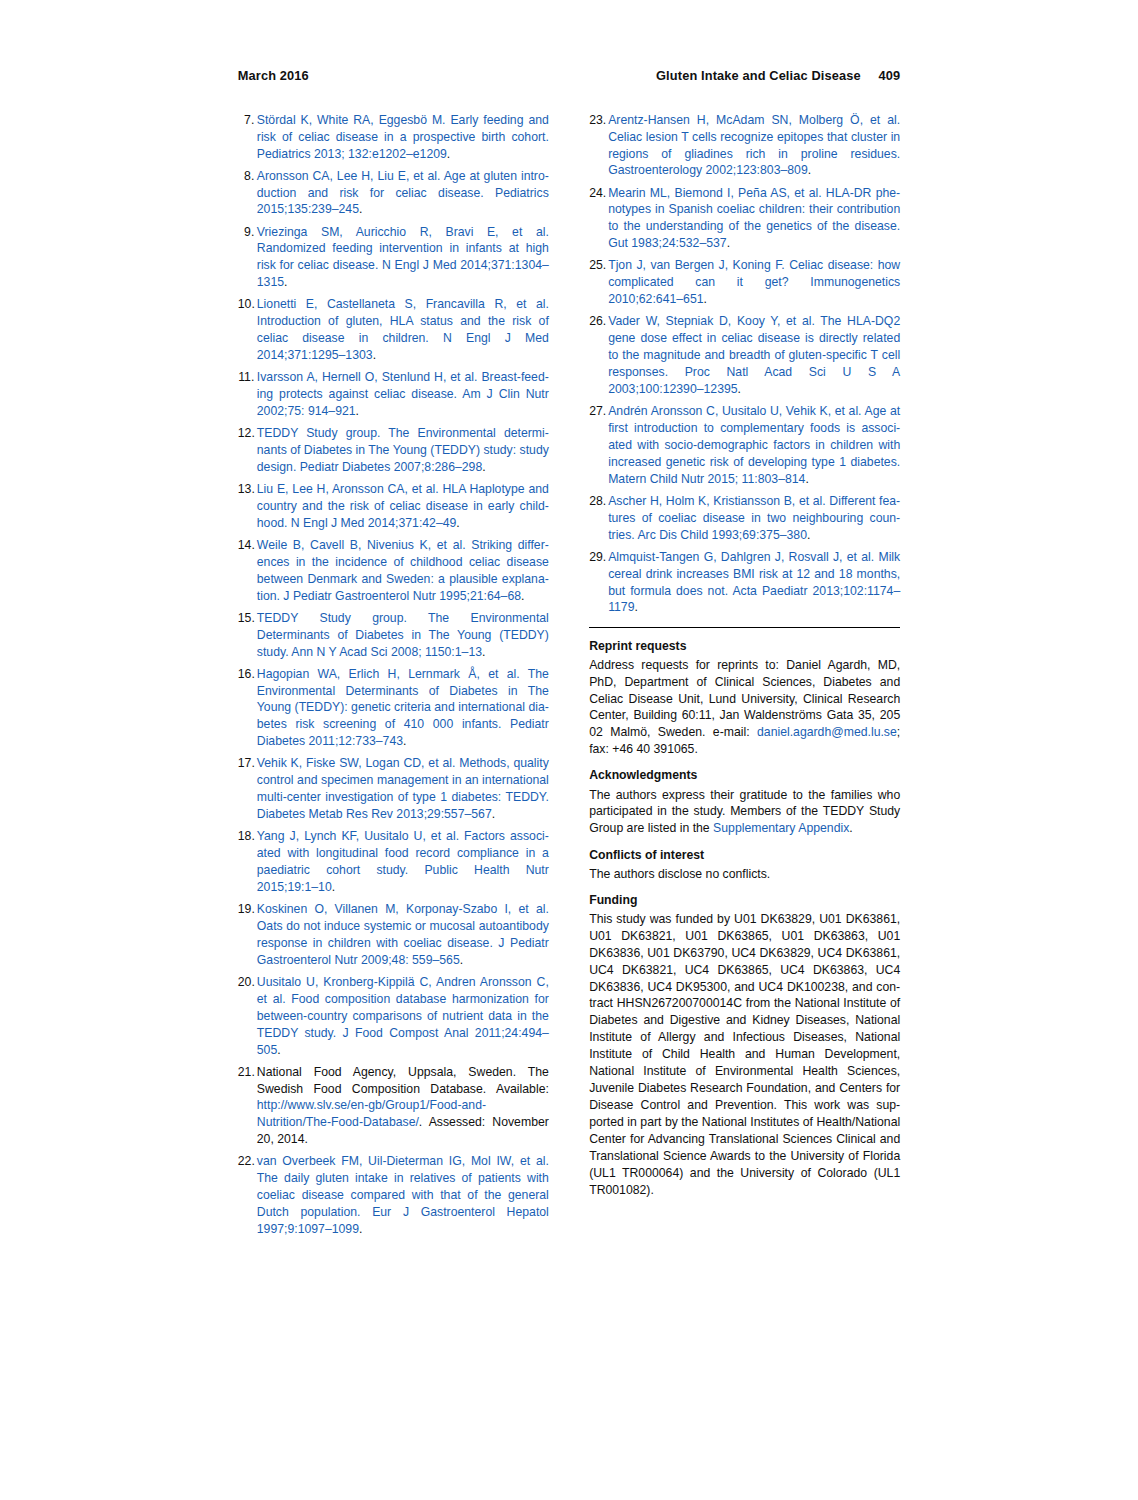March 2016
Gluten Intake and Celiac Disease 409
Stördal K, White RA, Eggesbö M. Early feeding and risk of celiac disease in a prospective birth cohort. Pediatrics 2013; 132:e1202–e1209.
Aronsson CA, Lee H, Liu E, et al. Age at gluten introduction and risk for celiac disease. Pediatrics 2015;135:239–245.
Vriezinga SM, Auricchio R, Bravi E, et al. Randomized feeding intervention in infants at high risk for celiac disease. N Engl J Med 2014;371:1304–1315.
Lionetti E, Castellaneta S, Francavilla R, et al. Introduction of gluten, HLA status and the risk of celiac disease in children. N Engl J Med 2014;371:1295–1303.
Ivarsson A, Hernell O, Stenlund H, et al. Breast-feeding protects against celiac disease. Am J Clin Nutr 2002;75: 914–921.
TEDDY Study group. The Environmental determinants of Diabetes in The Young (TEDDY) study: study design. Pediatr Diabetes 2007;8:286–298.
Liu E, Lee H, Aronsson CA, et al. HLA Haplotype and country and the risk of celiac disease in early childhood. N Engl J Med 2014;371:42–49.
Weile B, Cavell B, Nivenius K, et al. Striking differences in the incidence of childhood celiac disease between Denmark and Sweden: a plausible explanation. J Pediatr Gastroenterol Nutr 1995;21:64–68.
TEDDY Study group. The Environmental Determinants of Diabetes in The Young (TEDDY) study. Ann N Y Acad Sci 2008; 1150:1–13.
Hagopian WA, Erlich H, Lernmark Å, et al. The Environmental Determinants of Diabetes in The Young (TEDDY): genetic criteria and international diabetes risk screening of 410 000 infants. Pediatr Diabetes 2011;12:733–743.
Vehik K, Fiske SW, Logan CD, et al. Methods, quality control and specimen management in an international multi-center investigation of type 1 diabetes: TEDDY. Diabetes Metab Res Rev 2013;29:557–567.
Yang J, Lynch KF, Uusitalo U, et al. Factors associated with longitudinal food record compliance in a paediatric cohort study. Public Health Nutr 2015;19:1–10.
Koskinen O, Villanen M, Korponay-Szabo I, et al. Oats do not induce systemic or mucosal autoantibody response in children with coeliac disease. J Pediatr Gastroenterol Nutr 2009;48: 559–565.
Uusitalo U, Kronberg-Kippilä C, Andren Aronsson C, et al. Food composition database harmonization for between-country comparisons of nutrient data in the TEDDY study. J Food Compost Anal 2011;24:494–505.
National Food Agency, Uppsala, Sweden. The Swedish Food Composition Database. Available: http://www.slv.se/en-gb/Group1/Food-and-Nutrition/The-Food-Database/. Assessed: November 20, 2014.
van Overbeek FM, Uil-Dieterman IG, Mol IW, et al. The daily gluten intake in relatives of patients with coeliac disease compared with that of the general Dutch population. Eur J Gastroenterol Hepatol 1997;9:1097–1099.
Arentz-Hansen H, McAdam SN, Molberg Ö, et al. Celiac lesion T cells recognize epitopes that cluster in regions of gliadines rich in proline residues. Gastroenterology 2002;123:803–809.
Mearin ML, Biemond I, Peña AS, et al. HLA-DR phenotypes in Spanish coeliac children: their contribution to the understanding of the genetics of the disease. Gut 1983;24:532–537.
Tjon J, van Bergen J, Koning F. Celiac disease: how complicated can it get? Immunogenetics 2010;62:641–651.
Vader W, Stepniak D, Kooy Y, et al. The HLA-DQ2 gene dose effect in celiac disease is directly related to the magnitude and breadth of gluten-specific T cell responses. Proc Natl Acad Sci U S A 2003;100:12390–12395.
Andrén Aronsson C, Uusitalo U, Vehik K, et al. Age at first introduction to complementary foods is associated with socio-demographic factors in children with increased genetic risk of developing type 1 diabetes. Matern Child Nutr 2015; 11:803–814.
Ascher H, Holm K, Kristiansson B, et al. Different features of coeliac disease in two neighbouring countries. Arc Dis Child 1993;69:375–380.
Almquist-Tangen G, Dahlgren J, Rosvall J, et al. Milk cereal drink increases BMI risk at 12 and 18 months, but formula does not. Acta Paediatr 2013;102:1174–1179.
Reprint requests
Address requests for reprints to: Daniel Agardh, MD, PhD, Department of Clinical Sciences, Diabetes and Celiac Disease Unit, Lund University, Clinical Research Center, Building 60:11, Jan Waldenströms Gata 35, 205 02 Malmö, Sweden. e-mail: daniel.agardh@med.lu.se; fax: +46 40 391065.
Acknowledgments
The authors express their gratitude to the families who participated in the study. Members of the TEDDY Study Group are listed in the Supplementary Appendix.
Conflicts of interest
The authors disclose no conflicts.
Funding
This study was funded by U01 DK63829, U01 DK63861, U01 DK63821, U01 DK63865, U01 DK63863, U01 DK63836, U01 DK63790, UC4 DK63829, UC4 DK63861, UC4 DK63821, UC4 DK63865, UC4 DK63863, UC4 DK63836, UC4 DK95300, and UC4 DK100238, and contract HHSN267200700014C from the National Institute of Diabetes and Digestive and Kidney Diseases, National Institute of Allergy and Infectious Diseases, National Institute of Child Health and Human Development, National Institute of Environmental Health Sciences, Juvenile Diabetes Research Foundation, and Centers for Disease Control and Prevention. This work was supported in part by the National Institutes of Health/National Center for Advancing Translational Sciences Clinical and Translational Science Awards to the University of Florida (UL1 TR000064) and the University of Colorado (UL1 TR001082).